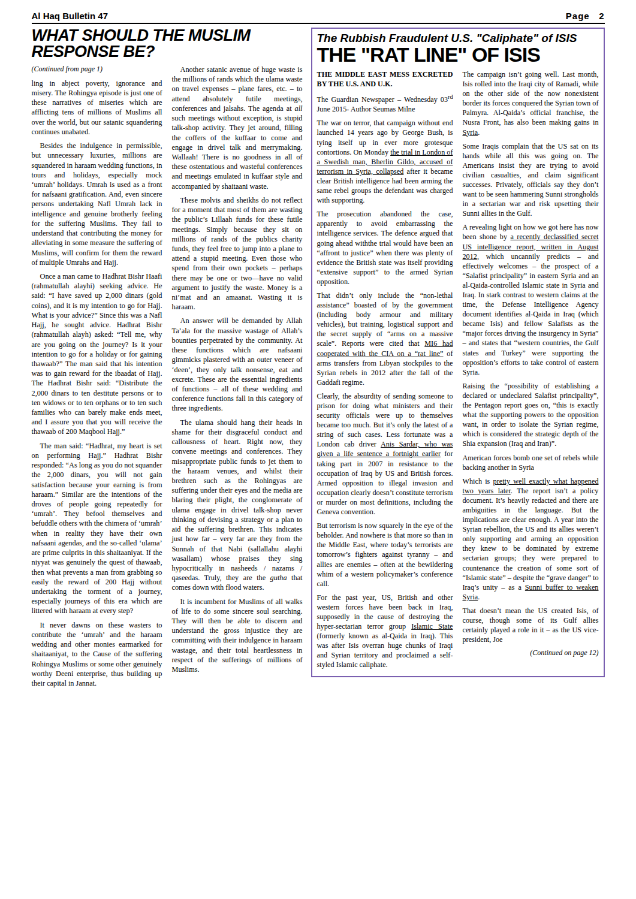Al Haq Bulletin 47
Page 2
WHAT SHOULD THE MUSLIM RESPONSE BE?
(Continued from page 1)
ling in abject poverty, ignorance and misery. The Rohingya episode is just one of these narratives of miseries which are afflicting tens of millions of Muslims all over the world, but our satanic squandering continues unabated.
Besides the indulgence in permissible, but unnecessary luxuries, millions are squandered in haraam wedding functions, in tours and holidays, especially mock ‘umrah’ holidays. Umrah is used as a front for nafsaani gratification. And, even sincere persons undertaking Nafl Umrah lack in intelligence and genuine brotherly feeling for the suffering Muslims. They fail to understand that contributing the money for alleviating in some measure the suffering of Muslims, will confirm for them the reward of multiple Umrahs and Hajj.
Once a man came to Hadhrat Bishr Haafi (rahmatullah alayhi) seeking advice. He said: “I have saved up 2,000 dinars (gold coins), and it is my intention to go for Hajj. What is your advice?” Since this was a Nafl Hajj, he sought advice. Hadhrat Bishr (rahmatullah alayh) asked: “Tell me, why are you going on the journey? Is it your intention to go for a holiday or for gaining thawaab?” The man said that his intention was to gain reward for the ibaadat of Hajj. The Hadhrat Bishr said: “Distribute the 2,000 dinars to ten destitute persons or to ten widows or to ten orphans or to ten such families who can barely make ends meet, and I assure you that you will receive the thawaab of 200 Maqbool Hajj.”
The man said: “Hadhrat, my heart is set on performing Hajj.” Hadhrat Bishr responded: “As long as you do not squander the 2,000 dinars, you will not gain satisfaction because your earning is from haraam.” Similar are the intentions of the droves of people going repeatedly for ‘umrah’. They befool themselves and befuddle others with the chimera of ‘umrah’ when in reality they have their own nafsaani agendas, and the so-called ‘ulama’ are prime culprits in this shaitaaniyat. If the niyyat was genuinely the quest of thawaab, then what prevents a man from grabbing so easily the reward of 200 Hajj without undertaking the torment of a journey, especially journeys of this era which are littered with haraam at every step?
It never dawns on these wasters to contribute the ‘umrah’ and the haraam wedding and other monies earmarked for shaitaaniyat, to the Cause of the suffering Rohingya Muslims or some other genuinely worthy Deeni enterprise, thus building up their capital in Jannat.
Another satanic avenue of huge waste is the millions of rands which the ulama waste on travel expenses – plane fares, etc. – to attend absolutely futile meetings, conferences and jalsahs. The agenda at all such meetings without exception, is stupid talk-shop activity. They jet around, filling the coffers of the kuffaar to come and engage in drivel talk and merrymaking. Wallaah! There is no goodness in all of these ostentatious and wasteful conferences and meetings emulated in kuffaar style and accompanied by shaitaani waste.
These molvis and sheikhs do not reflect for a moment that most of them are wasting the public’s Lillaah funds for these futile meetings. Simply because they sit on millions of rands of the publics charity funds, they feel free to jump into a plane to attend a stupid meeting. Even those who spend from their own pockets – perhaps there may be one or two—have no valid argument to justify the waste. Money is a ni’mat and an amaanat. Wasting it is haraam.
An answer will be demanded by Allah Ta’ala for the massive wastage of Allah’s bounties perpetrated by the community. At these functions which are nafsaani gimmicks plastered with an outer veneer of ‘deen’, they only talk nonsense, eat and excrete. These are the essential ingredients of functions – all of these wedding and conference functions fall in this category of three ingredients.
The ulama should hang their heads in shame for their disgraceful conduct and callousness of heart. Right now, they convene meetings and conferences. They misappropriate public funds to jet them to the haraam venues, and whilst their brethren such as the Rohingyas are suffering under their eyes and the media are blaring their plight, the conglomerate of ulama engage in drivel talk-shop never thinking of devising a strategy or a plan to aid the suffering brethren. This indicates just how far – very far are they from the Sunnah of that Nabi (sallallahu alayhi wasallam) whose praises they sing hypocritically in nasheeds / nazams / qaseedas. Truly, they are the gutha that comes down with flood waters.
It is incumbent for Muslims of all walks of life to do some sincere soul searching. They will then be able to discern and understand the gross injustice they are committing with their indulgence in haraam wastage, and their total heartlessness in respect of the sufferings of millions of Muslims.
The Rubbish Fraudulent U.S. "Caliphate" of ISIS
THE "RAT LINE" OF ISIS
The Middle East mess excreted by the U.S. and U.K.
The Guardian Newspaper – Wednesday 03rd June 2015- Author Seumas Milne
The war on terror, that campaign without end launched 14 years ago by George Bush, is tying itself up in ever more grotesque contortions. On Monday the trial in London of a Swedish man, Bherlin Gildo, accused of terrorism in Syria, collapsed after it became clear British intelligence had been arming the same rebel groups the defendant was charged with supporting.
The prosecution abandoned the case, apparently to avoid embarrassing the intelligence services. The defence argued that going ahead withthe trial would have been an “affront to justice” when there was plenty of evidence the British state was itself providing “extensive support” to the armed Syrian opposition.
That didn’t only include the “non-lethal assistance” boasted of by the government (including body armour and military vehicles), but training, logistical support and the secret supply of “arms on a massive scale”. Reports were cited that MI6 had cooperated with the CIA on a “rat line” of arms transfers from Libyan stockpiles to the Syrian rebels in 2012 after the fall of the Gaddafi regime.
Clearly, the absurdity of sending someone to prison for doing what ministers and their security officials were up to themselves became too much. But it’s only the latest of a string of such cases. Less fortunate was a London cab driver Anis Sardar, who was given a life sentence a fortnight earlier for taking part in 2007 in resistance to the occupation of Iraq by US and British forces. Armed opposition to illegal invasion and occupation clearly doesn’t constitute terrorism or murder on most definitions, including the Geneva convention.
But terrorism is now squarely in the eye of the beholder. And nowhere is that more so than in the Middle East, where today’s terrorists are tomorrow’s fighters against tyranny – and allies are enemies – often at the bewildering whim of a western policymaker’s conference call.
For the past year, US, British and other western forces have been back in Iraq, supposedly in the cause of destroying the hyper-sectarian terror group Islamic State (formerly known as al-Qaida in Iraq). This was after Isis overran huge chunks of Iraqi and Syrian territory and proclaimed a self-styled Islamic caliphate.
The campaign isn’t going well. Last month, Isis rolled into the Iraqi city of Ramadi, while on the other side of the now nonexistent border its forces conquered the Syrian town of Palmyra. Al-Qaida’s official franchise, the Nusra Front, has also been making gains in Syria.
Some Iraqis complain that the US sat on its hands while all this was going on. The Americans insist they are trying to avoid civilian casualties, and claim significant successes. Privately, officials say they don’t want to be seen hammering Sunni strongholds in a sectarian war and risk upsetting their Sunni allies in the Gulf.
A revealing light on how we got here has now been shone by a recently declassified secret US intelligence report, written in August 2012, which uncannily predicts – and effectively welcomes – the prospect of a “Salafist principality” in eastern Syria and an al-Qaida-controlled Islamic state in Syria and Iraq. In stark contrast to western claims at the time, the Defense Intelligence Agency document identifies al-Qaida in Iraq (which became Isis) and fellow Salafists as the “major forces driving the insurgency in Syria” – and states that “western countries, the Gulf states and Turkey” were supporting the opposition’s efforts to take control of eastern Syria.
Raising the “possibility of establishing a declared or undeclared Salafist principality”, the Pentagon report goes on, “this is exactly what the supporting powers to the opposition want, in order to isolate the Syrian regime, which is considered the strategic depth of the Shia expansion (Iraq and Iran)”.
American forces bomb one set of rebels while backing another in Syria
Which is pretty well exactly what happened two years later. The report isn’t a policy document. It’s heavily redacted and there are ambiguities in the language. But the implications are clear enough. A year into the Syrian rebellion, the US and its allies weren’t only supporting and arming an opposition they knew to be dominated by extreme sectarian groups; they were prepared to countenance the creation of some sort of “Islamic state” – despite the “grave danger” to Iraq’s unity – as a Sunni buffer to weaken Syria.
That doesn’t mean the US created Isis, of course, though some of its Gulf allies certainly played a role in it – as the US vice-president, Joe
(Continued on page 12)